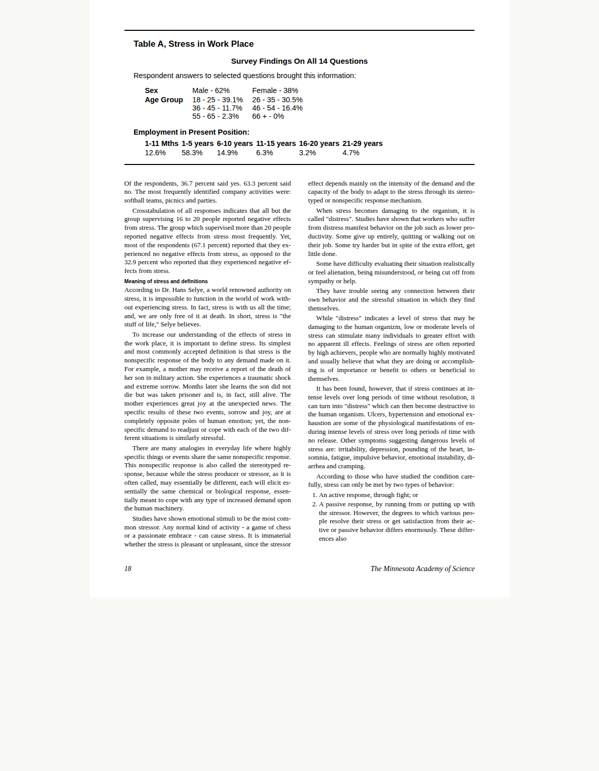Table A, Stress in Work Place
Survey Findings On All 14 Questions
Respondent answers to selected questions brought this information:
| Sex | Male - 62% | Female - 38% |
| Age Group | 18 - 25 - 39.1% 36 - 45 - 11.7% 55 - 65 - 2.3% | 26 - 35 - 30.5% 46 - 54 - 16.4% 66 + - 0% |
Employment in Present Position:
| 1-11 Mths | 1-5 years | 6-10 years | 11-15 years | 16-20 years | 21-29 years |
| 12.6% | 58.3% | 14.9% | 6.3% | 3.2% | 4.7% |
Of the respondents, 36.7 percent said yes. 63.3 percent said no. The most frequently identified company activities were: softball teams, picnics and parties.
Crosstabulation of all responses indicates that all but the group supervising 16 to 20 people reported negative effects from stress. The group which supervised more than 20 people reported negative effects from stress most frequently. Yet, most of the respondents (67.1 percent) reported that they experienced no negative effects from stress, as opposed to the 32.9 percent who reported that they experienced negative effects from stress.
Meaning of stress and definitions
According to Dr. Hans Selye, a world renowned authority on stress, it is impossible to function in the world of work without experiencing stress. In fact, stress is with us all the time; and, we are only free of it at death. In short, stress is "the stuff of life," Selye believes.
To increase our understanding of the effects of stress in the work place, it is important to define stress. Its simplest and most commonly accepted definition is that stress is the nonspecific response of the body to any demand made on it. For example, a mother may receive a report of the death of her son in military action. She experiences a traumatic shock and extreme sorrow. Months later she learns the son did not die but was taken prisoner and is, in fact, still alive. The mother experiences great joy at the unexpected news. The specific results of these two events, sorrow and joy, are at completely opposite poles of human emotion; yet, the nonspecific demand to readjust or cope with each of the two different situations is similarly stressful.
There are many analogies in everyday life where highly specific things or events share the same nonspecific response. This nonspecific response is also called the stereotyped response, because while the stress producer or stressor, as it is often called, may essentially be different, each will elicit essentially the same chemical or biological response, essentially meant to cope with any type of increased demand upon the human machinery.
Studies have shown emotional stimuli to be the most common stressor. Any normal kind of activity - a game of chess or a passionate embrace - can cause stress. It is immaterial whether the stress is pleasant or unpleasant, since the stressor effect depends mainly on the intensity of the demand and the capacity of the body to adapt to the stress through its stereotyped or nonspecific response mechanism.
When stress becomes damaging to the organism, it is called "distress". Studies have shown that workers who suffer from distress manifest behavior on the job such as lower productivity. Some give up entirely, quitting or walking out on their job. Some try harder but in spite of the extra effort, get little done.
Some have difficulty evaluating their situation realistically or feel alienation, being misunderstood, or being cut off from sympathy or help.
They have trouble seeing any connection between their own behavior and the stressful situation in which they find themselves.
While "distress" indicates a level of stress that may be damaging to the human organizm, low or moderate levels of stress can stimulate many individuals to greater effort with no apparent ill effects. Feelings of stress are often reported by high achievers, people who are normally highly motivated and usually believe that what they are doing or accomplishing is of importance or benefit to others or beneficial to themselves.
It has been found, however, that if stress continues at intense levels over long periods of time without resolution, it can turn into "distress" which can then become destructive to the human organism. Ulcers, hypertension and emotional exhaustion are some of the physiological manifestations of enduring intense levels of stress over long periods of time with no release. Other symptoms suggesting dangerous levels of stress are: irritability, depression, pounding of the heart, insomnia, fatigue, impulsive behavior, emotional instability, diarrhea and cramping.
According to those who have studied the condition carefully, stress can only be met by two types of behavior:
An active response, through fight; or
A passive response, by running from or putting up with the stressor. However, the degrees to which various people resolve their stress or get satisfaction from their active or passive behavior differs enormously. These differences also
18 The Minnesota Academy of Science